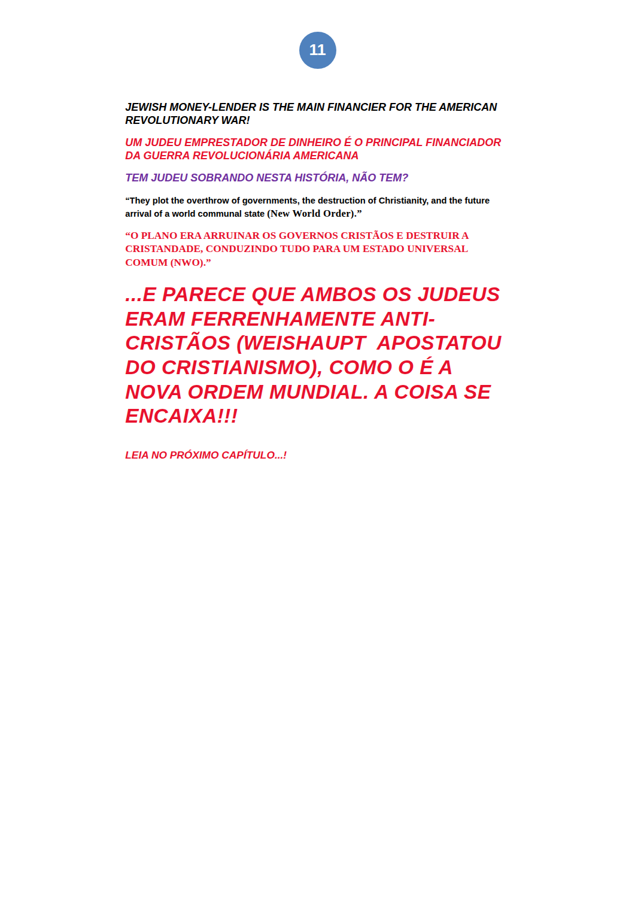11
JEWISH MONEY-LENDER IS THE MAIN FINANCIER FOR THE AMERICAN REVOLUTIONARY WAR!
UM JUDEU EMPRESTADOR DE DINHEIRO É O PRINCIPAL FINANCIADOR DA GUERRA REVOLUCIONÁRIA AMERICANA
TEM JUDEU SOBRANDO NESTA HISTÓRIA, NÃO TEM?
“They plot the overthrow of governments, the destruction of Christianity, and the future arrival of a world communal state (New World Order).”
“O plano era arruinar os governos cristãos e destruir a cristandade, conduzindo tudo para um estado universal comum (NWO).”
...e parece que ambos os judeus eram ferrenhamente anti-cristãos (Weishaupt apostatou do cristianismo), como o é a Nova Ordem Mundial. A coisa se encaixa!!!
LEIA NO PRÓXIMO CAPÍTULO...!